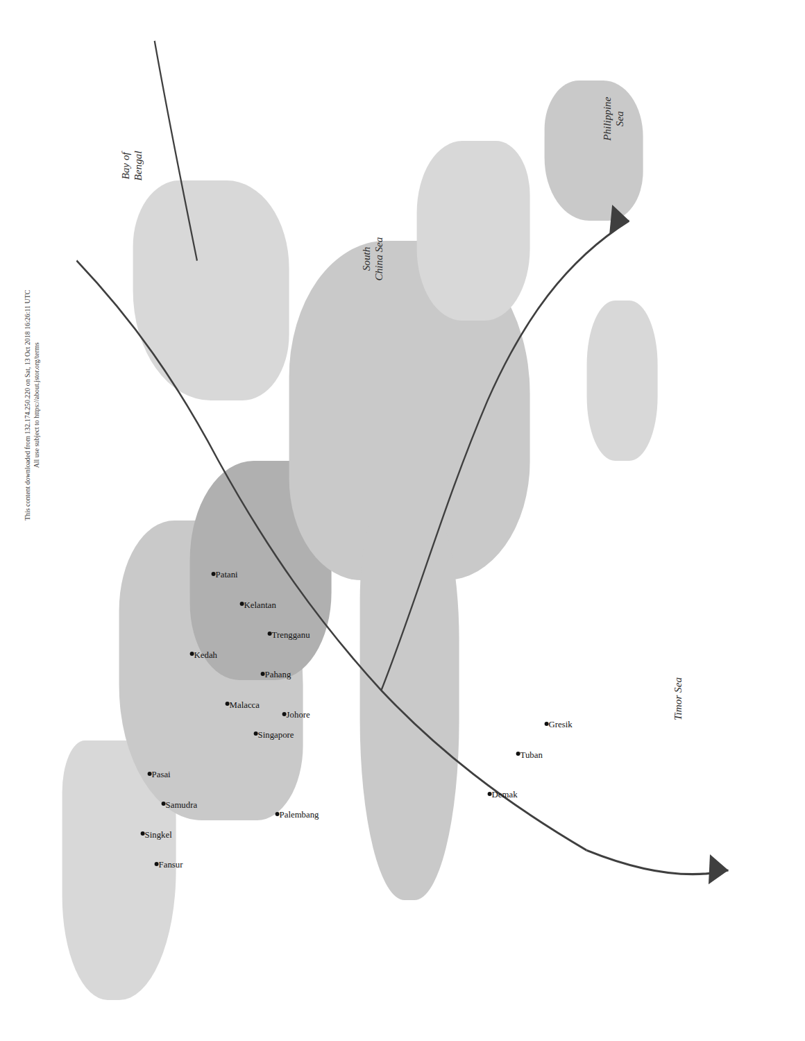This content downloaded from 132.174.250.220 on Sat, 13 Oct 2018 16:26:11 UTC
All use subject to https://about.jstor.org/terms
Bay of
Bengal
South
China Sea
Philippine
Sea
Timor Sea
Pasai
Samudra
Singkel
Fansur
Kedah
Patani
Kelantan
Trengganu
Pahang
Malacca
Singapore
Johore
Palembang
Demak
Tuban
Gresik